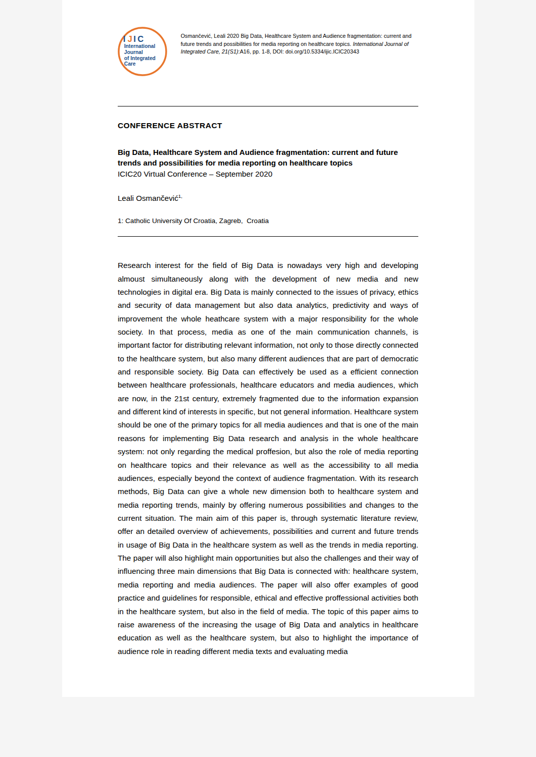International Journal of Integrated Care I J I C
Osmančević, Leali 2020 Big Data, Healthcare System and Audience fragmentation: current and future trends and possibilities for media reporting on healthcare topics. International Journal of Integrated Care, 21(S1):A16, pp. 1-8, DOI: doi.org/10.5334/ijic.ICIC20343
CONFERENCE ABSTRACT
Big Data, Healthcare System and Audience fragmentation: current and future trends and possibilities for media reporting on healthcare topics
ICIC20 Virtual Conference – September 2020
Leali Osmančević1,
1: Catholic University Of Croatia, Zagreb, Croatia
Research interest for the field of Big Data is nowadays very high and developing almoust simultaneously along with the development of new media and new technologies in digital era. Big Data is mainly connected to the issues of privacy, ethics and security of data management but also data analytics, predictivity and ways of improvement the whole heathcare system with a major responsibility for the whole society. In that process, media as one of the main communication channels, is important factor for distributing relevant information, not only to those directly connected to the healthcare system, but also many different audiences that are part of democratic and responsible society. Big Data can effectively be used as a efficient connection between healthcare professionals, healthcare educators and media audiences, which are now, in the 21st century, extremely fragmented due to the information expansion and different kind of interests in specific, but not general information. Healthcare system should be one of the primary topics for all media audiences and that is one of the main reasons for implementing Big Data research and analysis in the whole healthcare system: not only regarding the medical proffesion, but also the role of media reporting on healthcare topics and their relevance as well as the accessibility to all media audiences, especially beyond the context of audience fragmentation. With its research methods, Big Data can give a whole new dimension both to healthcare system and media reporting trends, mainly by offering numerous possibilities and changes to the current situation. The main aim of this paper is, through systematic literature review, offer an detailed overview of achievements, possibilities and current and future trends in usage of Big Data in the healthcare system as well as the trends in media reporting. The paper will also highlight main opportunities but also the challenges and their way of influencing three main dimensions that Big Data is connected with: healthcare system, media reporting and media audiences. The paper will also offer examples of good practice and guidelines for responsible, ethical and effective proffessional activities both in the healthcare system, but also in the field of media. The topic of this paper aims to raise awareness of the increasing the usage of Big Data and analytics in healthcare education as well as the healthcare system, but also to highlight the importance of audience role in reading different media texts and evaluating media